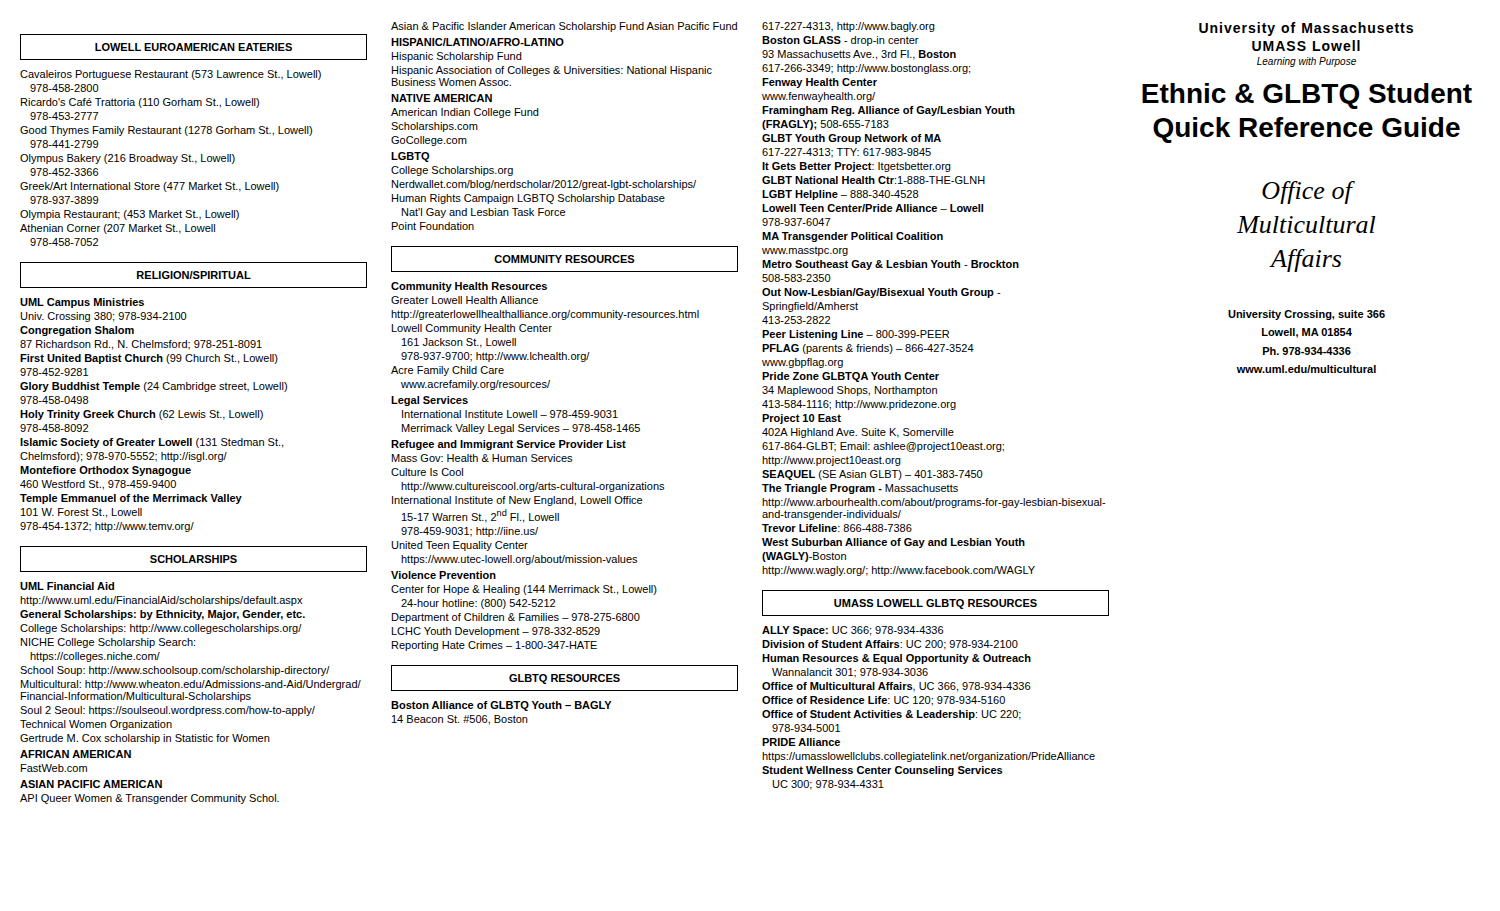Lowell Euroamerican Eateries
Cavaleiros Portuguese Restaurant (573 Lawrence St., Lowell)
978-458-2800
Ricardo's Café Trattoria (110 Gorham St., Lowell)
978-453-2777
Good Thymes Family Restaurant (1278 Gorham St., Lowell)
978-441-2799
Olympus Bakery (216 Broadway St., Lowell)
978-452-3366
Greek/Art International Store (477 Market St., Lowell)
978-937-3899
Olympia Restaurant; (453 Market St., Lowell)
Athenian Corner (207 Market St., Lowell
978-458-7052
Religion/Spiritual
UML Campus Ministries
Univ. Crossing 380; 978-934-2100
Congregation Shalom
87 Richardson Rd., N. Chelmsford; 978-251-8091
First United Baptist Church (99 Church St., Lowell)
978-452-9281
Glory Buddhist Temple (24 Cambridge street, Lowell)
978-458-0498
Holy Trinity Greek Church (62 Lewis St., Lowell)
978-458-8092
Islamic Society of Greater Lowell (131 Stedman St.,
Chelmsford); 978-970-5552; http://isgl.org/
Montefiore Orthodox Synagogue
460 Westford St., 978-459-9400
Temple Emmanuel of the Merrimack Valley
101 W. Forest St., Lowell
978-454-1372; http://www.temv.org/
Scholarships
UML Financial Aid
http://www.uml.edu/FinancialAid/scholarships/default.aspx
General Scholarships: by Ethnicity, Major, Gender, etc.
College Scholarships: http://www.collegescholarships.org/
NICHE College Scholarship Search:
https://colleges.niche.com/
School Soup: http://www.schoolsoup.com/scholarship-directory/
Multicultural: http://www.wheaton.edu/Admissions-and-Aid/Undergrad/Financial-Information/Multicultural-Scholarships
Soul 2 Seoul: https://soulseoul.wordpress.com/how-to-apply/
Technical Women Organization
Gertrude M. Cox scholarship in Statistic for Women
AFRICAN AMERICAN
FastWeb.com
ASIAN PACIFIC AMERICAN
API Queer Women & Transgender Community Schol.
Asian & Pacific Islander American Scholarship Fund Asian Pacific Fund
HISPANIC/LATINO/AFRO-LATINO
Hispanic Scholarship Fund
Hispanic Association of Colleges & Universities: National Hispanic Business Women Assoc.
NATIVE AMERICAN
American Indian College Fund
Scholarships.com
GoCollege.com
LGBTQ
College Scholarships.org
Nerdwallet.com/blog/nerdscholar/2012/great-lgbt-scholarships/
Human Rights Campaign LGBTQ Scholarship Database
Nat'l Gay and Lesbian Task Force
Point Foundation
Community Resources
Community Health Resources
Greater Lowell Health Alliance
http://greaterlowellhealthalliance.org/community-resources.html
Lowell Community Health Center
161 Jackson St., Lowell
978-937-9700; http://www.lchealth.org/
Acre Family Child Care
www.acrefamily.org/resources/
Legal Services
International Institute Lowell – 978-459-9031
Merrimack Valley Legal Services – 978-458-1465
Refugee and Immigrant Service Provider List
Mass Gov: Health & Human Services
Culture Is Cool
http://www.cultureiscool.org/arts-cultural-organizations
International Institute of New England, Lowell Office
15-17 Warren St., 2nd Fl., Lowell
978-459-9031; http://iine.us/
United Teen Equality Center
https://www.utec-lowell.org/about/mission-values
Violence Prevention
Center for Hope & Healing (144 Merrimack St., Lowell)
24-hour hotline: (800) 542-5212
Department of Children & Families – 978-275-6800
LCHC Youth Development – 978-332-8529
Reporting Hate Crimes – 1-800-347-HATE
GLBTQ Resources
Boston Alliance of GLBTQ Youth – BAGLY
14 Beacon St. #506, Boston
617-227-4313, http://www.bagly.org
Boston GLASS - drop-in center
93 Massachusetts Ave., 3rd Fl., Boston
617-266-3349; http://www.bostonglass.org;
Fenway Health Center
www.fenwayhealth.org/
Framingham Reg. Alliance of Gay/Lesbian Youth
(FRAGLY); 508-655-7183
GLBT Youth Group Network of MA
617-227-4313; TTY: 617-983-9845
It Gets Better Project: Itgetsbetter.org
GLBT National Health Ctr:1-888-THE-GLNH
LGBT Helpline – 888-340-4528
Lowell Teen Center/Pride Alliance – Lowell
978-937-6047
MA Transgender Political Coalition
www.masstpc.org
Metro Southeast Gay & Lesbian Youth - Brockton
508-583-2350
Out Now-Lesbian/Gay/Bisexual Youth Group -
Springfield/Amherst
413-253-2822
Peer Listening Line – 800-399-PEER
PFLAG (parents & friends) – 866-427-3524
www.gbpflag.org
Pride Zone GLBTQA Youth Center
34 Maplewood Shops, Northampton
413-584-1116; http://www.pridezone.org
Project 10 East
402A Highland Ave. Suite K, Somerville
617-864-GLBT; Email: ashlee@project10east.org;
http://www.project10east.org
SEAQUEL (SE Asian GLBT) – 401-383-7450
The Triangle Program - Massachusetts
http://www.arbourhealth.com/about/programs-for-gay-lesbian-bisexual-and-transgender-individuals/
Trevor Lifeline: 866-488-7386
West Suburban Alliance of Gay and Lesbian Youth
(WAGLY)-Boston
http://www.wagly.org/; http://www.facebook.com/WAGLY
UMass Lowell GLBTQ Resources
ALLY Space: UC 366; 978-934-4336
Division of Student Affairs: UC 200; 978-934-2100
Human Resources & Equal Opportunity & Outreach
Wannalancit 301; 978-934-3036
Office of Multicultural Affairs, UC 366, 978-934-4336
Office of Residence Life: UC 120; 978-934-5160
Office of Student Activities & Leadership: UC 220;
978-934-5001
PRIDE Alliance
https://umasslowellclubs.collegiatelink.net/organization/PrideAlliance
Student Wellness Center Counseling Services
UC 300; 978-934-4331
University of Massachusetts
UMASS Lowell
Learning with Purpose
Ethnic & GLBTQ Student Quick Reference Guide
Office of
Multicultural
Affairs
University Crossing, suite 366
Lowell, MA 01854
Ph. 978-934-4336
www.uml.edu/multicultural